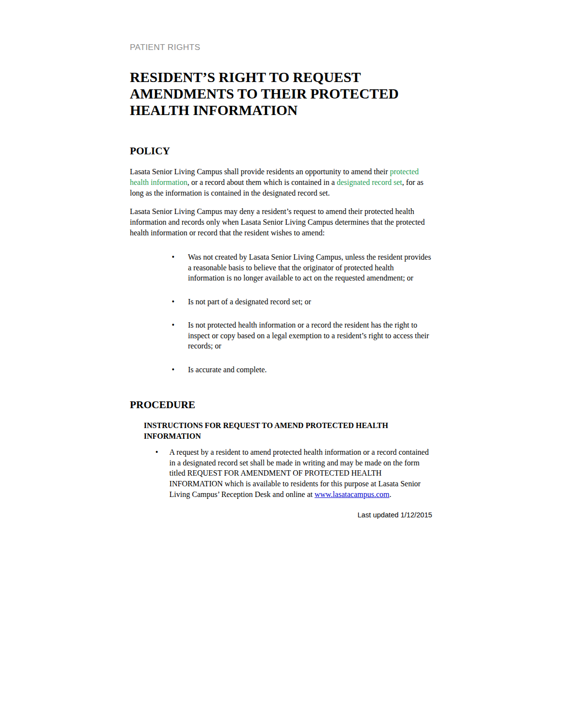PATIENT RIGHTS
RESIDENT’S RIGHT TO REQUEST AMENDMENTS TO THEIR PROTECTED HEALTH INFORMATION
POLICY
Lasata Senior Living Campus shall provide residents an opportunity to amend their protected health information, or a record about them which is contained in a designated record set, for as long as the information is contained in the designated record set.
Lasata Senior Living Campus may deny a resident’s request to amend their protected health information and records only when Lasata Senior Living Campus determines that the protected health information or record that the resident wishes to amend:
Was not created by Lasata Senior Living Campus, unless the resident provides a reasonable basis to believe that the originator of protected health information is no longer available to act on the requested amendment; or
Is not part of a designated record set; or
Is not protected health information or a record the resident has the right to inspect or copy based on a legal exemption to a resident’s right to access their records; or
Is accurate and complete.
PROCEDURE
INSTRUCTIONS FOR REQUEST TO AMEND PROTECTED HEALTH INFORMATION
A request by a resident to amend protected health information or a record contained in a designated record set shall be made in writing and may be made on the form titled REQUEST FOR AMENDMENT OF PROTECTED HEALTH INFORMATION which is available to residents for this purpose at Lasata Senior Living Campus’ Reception Desk and online at www.lasatacampus.com.
Last updated 1/12/2015